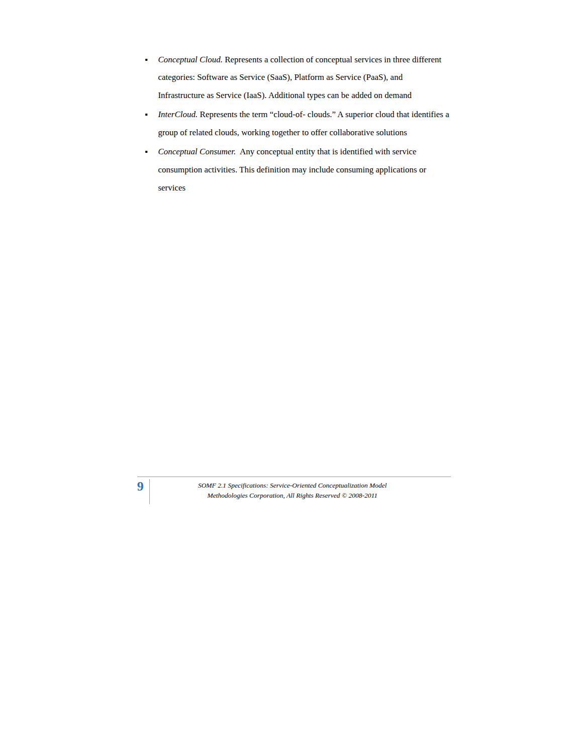Conceptual Cloud. Represents a collection of conceptual services in three different categories: Software as Service (SaaS), Platform as Service (PaaS), and Infrastructure as Service (IaaS). Additional types can be added on demand
InterCloud. Represents the term “cloud-of- clouds.” A superior cloud that identifies a group of related clouds, working together to offer collaborative solutions
Conceptual Consumer. Any conceptual entity that is identified with service consumption activities. This definition may include consuming applications or services
9
SOMF 2.1 Specifications: Service-Oriented Conceptualization Model
Methodologies Corporation, All Rights Reserved © 2008-2011